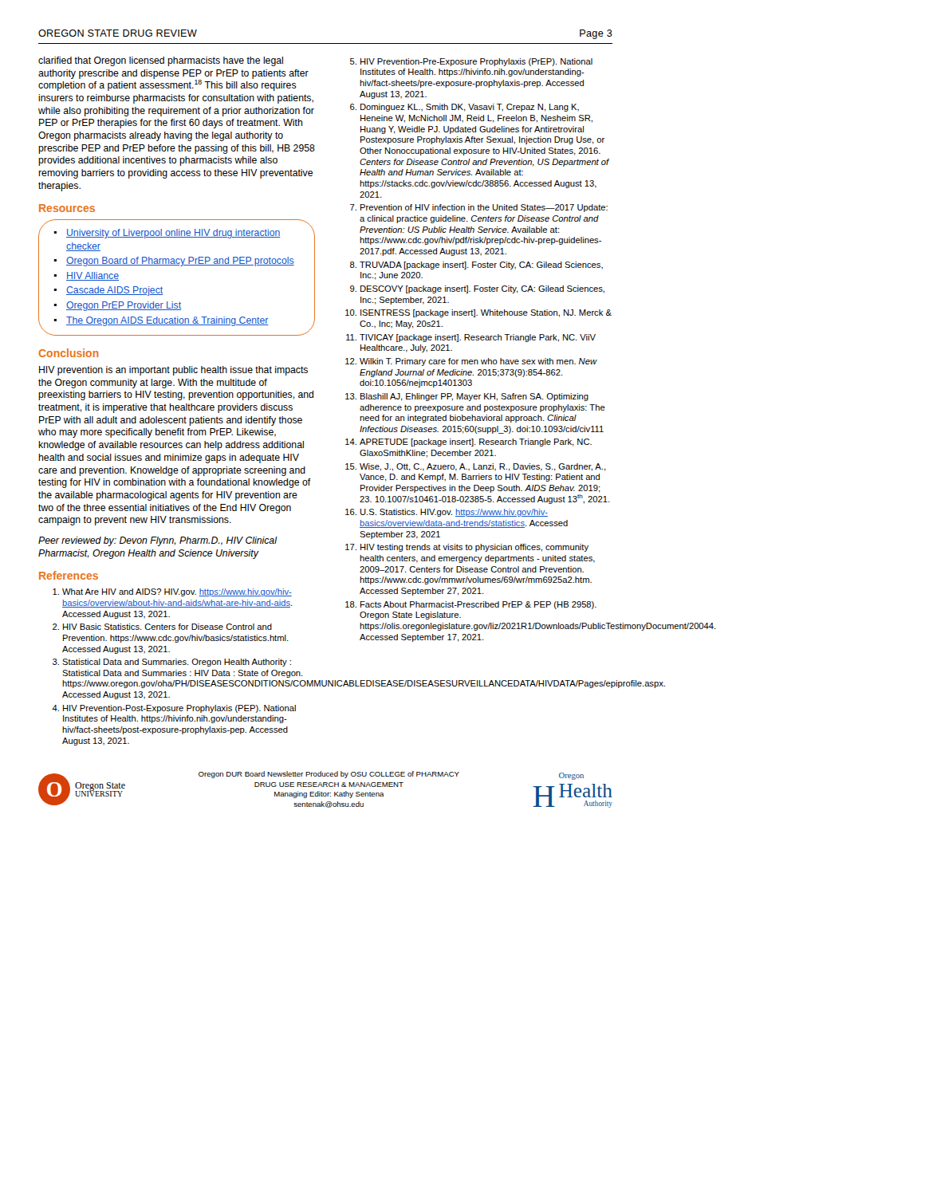Oregon State Drug Review Page 3
clarified that Oregon licensed pharmacists have the legal authority prescribe and dispense PEP or PrEP to patients after completion of a patient assessment.18 This bill also requires insurers to reimburse pharmacists for consultation with patients, while also prohibiting the requirement of a prior authorization for PEP or PrEP therapies for the first 60 days of treatment. With Oregon pharmacists already having the legal authority to prescribe PEP and PrEP before the passing of this bill, HB 2958 provides additional incentives to pharmacists while also removing barriers to providing access to these HIV preventative therapies.
Resources
University of Liverpool online HIV drug interaction checker
Oregon Board of Pharmacy PrEP and PEP protocols
HIV Alliance
Cascade AIDS Project
Oregon PrEP Provider List
The Oregon AIDS Education & Training Center
Conclusion
HIV prevention is an important public health issue that impacts the Oregon community at large. With the multitude of preexisting barriers to HIV testing, prevention opportunities, and treatment, it is imperative that healthcare providers discuss PrEP with all adult and adolescent patients and identify those who may more specifically benefit from PrEP. Likewise, knowledge of available resources can help address additional health and social issues and minimize gaps in adequate HIV care and prevention. Knoweldge of appropriate screening and testing for HIV in combination with a foundational knowledge of the available pharmacological agents for HIV prevention are two of the three essential initiatives of the End HIV Oregon campaign to prevent new HIV transmissions.
Peer reviewed by: Devon Flynn, Pharm.D., HIV Clinical Pharmacist, Oregon Health and Science University
References
What Are HIV and AIDS? HIV.gov. https://www.hiv.gov/hiv-basics/overview/about-hiv-and-aids/what-are-hiv-and-aids. Accessed August 13, 2021.
HIV Basic Statistics. Centers for Disease Control and Prevention. https://www.cdc.gov/hiv/basics/statistics.html. Accessed August 13, 2021.
Statistical Data and Summaries. Oregon Health Authority : Statistical Data and Summaries : HIV Data : State of Oregon. https://www.oregon.gov/oha/PH/DISEASESCONDITIONS/COMMUNICABLEDISEASE/DISEASESURVEILLANCEDATA/HIVDATA/Pages/epiprofile.aspx. Accessed August 13, 2021.
HIV Prevention-Post-Exposure Prophylaxis (PEP). National Institutes of Health. https://hivinfo.nih.gov/understanding-hiv/fact-sheets/post-exposure-prophylaxis-pep. Accessed August 13, 2021.
HIV Prevention-Pre-Exposure Prophylaxis (PrEP). National Institutes of Health. https://hivinfo.nih.gov/understanding-hiv/fact-sheets/pre-exposure-prophylaxis-prep. Accessed August 13, 2021.
Dominguez KL., Smith DK, Vasavi T, Crepaz N, Lang K, Heneine W, McNicholl JM, Reid L, Freelon B, Nesheim SR, Huang Y, Weidle PJ. Updated Gudelines for Antiretroviral Postexposure Prophylaxis After Sexual, Injection Drug Use, or Other Nonoccupational exposure to HIV-United States, 2016. Centers for Disease Control and Prevention, US Department of Health and Human Services. Available at: https://stacks.cdc.gov/view/cdc/38856. Accessed August 13, 2021.
Prevention of HIV infection in the United States—2017 Update: a clinical practice guideline. Centers for Disease Control and Prevention: US Public Health Service. Available at: https://www.cdc.gov/hiv/pdf/risk/prep/cdc-hiv-prep-guidelines-2017.pdf. Accessed August 13, 2021.
TRUVADA [package insert]. Foster City, CA: Gilead Sciences, Inc.; June 2020.
DESCOVY [package insert]. Foster City, CA: Gilead Sciences, Inc.; September, 2021.
ISENTRESS [package insert]. Whitehouse Station, NJ. Merck & Co., Inc; May, 20s21.
TIVICAY [package insert]. Research Triangle Park, NC. ViiV Healthcare., July, 2021.
Wilkin T. Primary care for men who have sex with men. New England Journal of Medicine. 2015;373(9):854-862. doi:10.1056/nejmcp1401303
Blashill AJ, Ehlinger PP, Mayer KH, Safren SA. Optimizing adherence to preexposure and postexposure prophylaxis: The need for an integrated biobehavioral approach. Clinical Infectious Diseases. 2015;60(suppl_3). doi:10.1093/cid/civ111
APRETUDE [package insert]. Research Triangle Park, NC. GlaxoSmithKline; December 2021.
Wise, J., Ott, C., Azuero, A., Lanzi, R., Davies, S., Gardner, A., Vance, D. and Kempf, M. Barriers to HIV Testing: Patient and Provider Perspectives in the Deep South. AIDS Behav. 2019; 23. 10.1007/s10461-018-02385-5. Accessed August 13th, 2021.
U.S. Statistics. HIV.gov. https://www.hiv.gov/hiv-basics/overview/data-and-trends/statistics. Accessed September 23, 2021
HIV testing trends at visits to physician offices, community health centers, and emergency departments - united states, 2009–2017. Centers for Disease Control and Prevention. https://www.cdc.gov/mmwr/volumes/69/wr/mm6925a2.htm. Accessed September 27, 2021.
Facts About Pharmacist-Prescribed PrEP & PEP (HB 2958). Oregon State Legislature. https://olis.oregonlegislature.gov/liz/2021R1/Downloads/PublicTestimonyDocument/20044. Accessed September 17, 2021.
O
Oregon State UNIVERSITY
Oregon DUR Board Newsletter Produced by OSU COLLEGE of PHARMACY
DRUG USE RESEARCH & MANAGEMENT
Managing Editor: Kathy Sentena
sentenak@ohsu.edu
H Oregon Health Authority